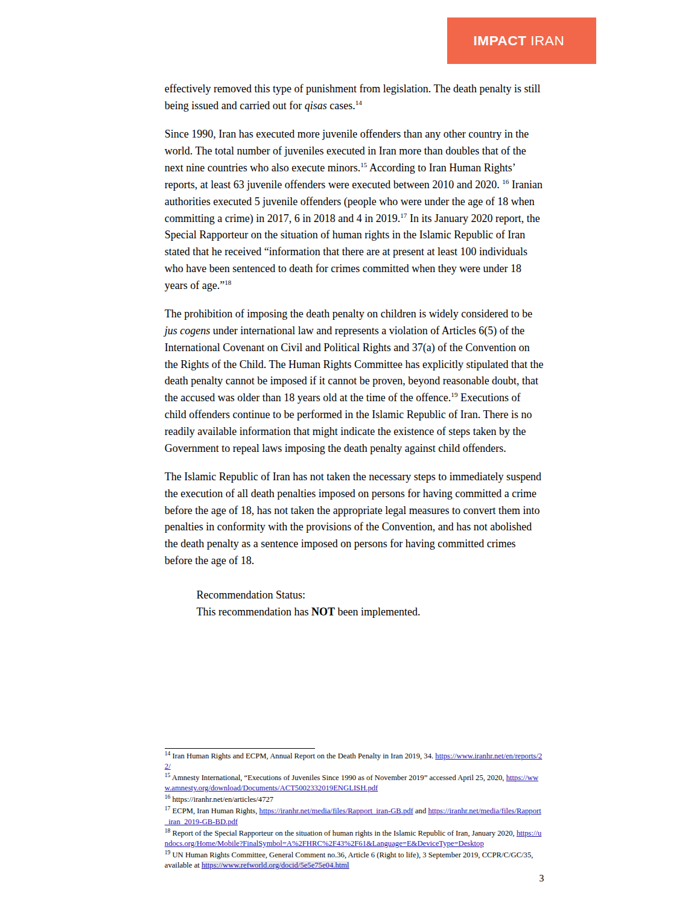IMPACT IRAN
effectively removed this type of punishment from legislation. The death penalty is still being issued and carried out for qisas cases.14
Since 1990, Iran has executed more juvenile offenders than any other country in the world. The total number of juveniles executed in Iran more than doubles that of the next nine countries who also execute minors.15 According to Iran Human Rights’ reports, at least 63 juvenile offenders were executed between 2010 and 2020. 16 Iranian authorities executed 5 juvenile offenders (people who were under the age of 18 when committing a crime) in 2017, 6 in 2018 and 4 in 2019.17 In its January 2020 report, the Special Rapporteur on the situation of human rights in the Islamic Republic of Iran stated that he received “information that there are at present at least 100 individuals who have been sentenced to death for crimes committed when they were under 18 years of age.”18
The prohibition of imposing the death penalty on children is widely considered to be jus cogens under international law and represents a violation of Articles 6(5) of the International Covenant on Civil and Political Rights and 37(a) of the Convention on the Rights of the Child. The Human Rights Committee has explicitly stipulated that the death penalty cannot be imposed if it cannot be proven, beyond reasonable doubt, that the accused was older than 18 years old at the time of the offence.19 Executions of child offenders continue to be performed in the Islamic Republic of Iran. There is no readily available information that might indicate the existence of steps taken by the Government to repeal laws imposing the death penalty against child offenders.
The Islamic Republic of Iran has not taken the necessary steps to immediately suspend the execution of all death penalties imposed on persons for having committed a crime before the age of 18, has not taken the appropriate legal measures to convert them into penalties in conformity with the provisions of the Convention, and has not abolished the death penalty as a sentence imposed on persons for having committed crimes before the age of 18.
Recommendation Status:
This recommendation has NOT been implemented.
14 Iran Human Rights and ECPM, Annual Report on the Death Penalty in Iran 2019, 34. https://www.iranhr.net/en/reports/22/
15 Amnesty International, “Executions of Juveniles Since 1990 as of November 2019” accessed April 25, 2020, https://www.amnesty.org/download/Documents/ACT5002332019ENGLISH.pdf
16 https://iranhr.net/en/articles/4727
17 ECPM, Iran Human Rights, https://iranhr.net/media/files/Rapport_iran-GB.pdf and https://iranhr.net/media/files/Rapport_iran_2019-GB-BD.pdf
18 Report of the Special Rapporteur on the situation of human rights in the Islamic Republic of Iran, January 2020, https://undocs.org/Home/Mobile?FinalSymbol=A%2FHRC%2F43%2F61&Language=E&DeviceType=Desktop
19 UN Human Rights Committee, General Comment no.36, Article 6 (Right to life), 3 September 2019, CCPR/C/GC/35, available at https://www.refworld.org/docid/5e5e75e04.html
3